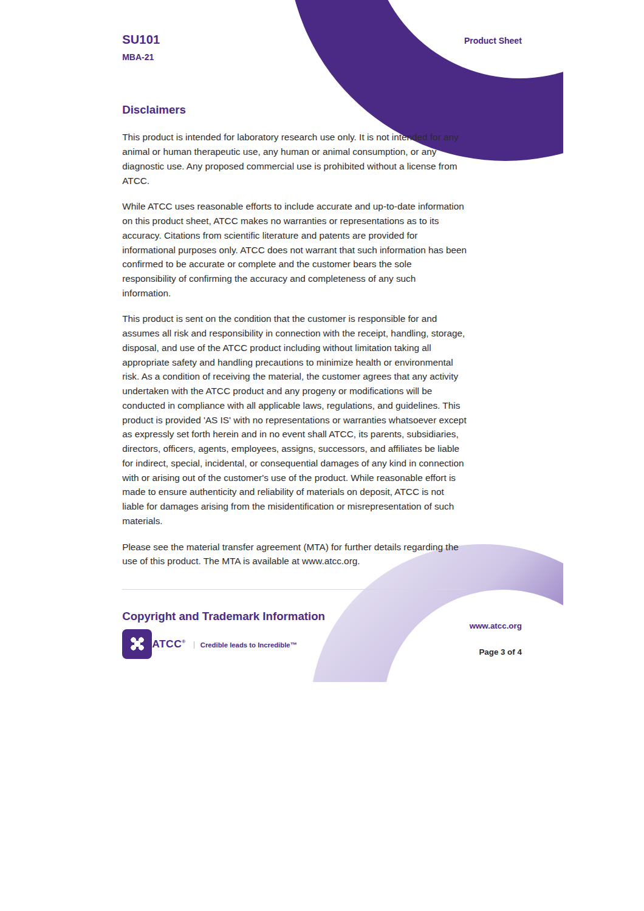SU101
MBA-21
Product Sheet
Disclaimers
This product is intended for laboratory research use only. It is not intended for any animal or human therapeutic use, any human or animal consumption, or any diagnostic use. Any proposed commercial use is prohibited without a license from ATCC.
While ATCC uses reasonable efforts to include accurate and up-to-date information on this product sheet, ATCC makes no warranties or representations as to its accuracy. Citations from scientific literature and patents are provided for informational purposes only. ATCC does not warrant that such information has been confirmed to be accurate or complete and the customer bears the sole responsibility of confirming the accuracy and completeness of any such information.
This product is sent on the condition that the customer is responsible for and assumes all risk and responsibility in connection with the receipt, handling, storage, disposal, and use of the ATCC product including without limitation taking all appropriate safety and handling precautions to minimize health or environmental risk. As a condition of receiving the material, the customer agrees that any activity undertaken with the ATCC product and any progeny or modifications will be conducted in compliance with all applicable laws, regulations, and guidelines. This product is provided 'AS IS' with no representations or warranties whatsoever except as expressly set forth herein and in no event shall ATCC, its parents, subsidiaries, directors, officers, agents, employees, assigns, successors, and affiliates be liable for indirect, special, incidental, or consequential damages of any kind in connection with or arising out of the customer's use of the product. While reasonable effort is made to ensure authenticity and reliability of materials on deposit, ATCC is not liable for damages arising from the misidentification or misrepresentation of such materials.
Please see the material transfer agreement (MTA) for further details regarding the use of this product. The MTA is available at www.atcc.org.
Copyright and Trademark Information
ATCC® Credible leads to Incredible™
www.atcc.org Page 3 of 4